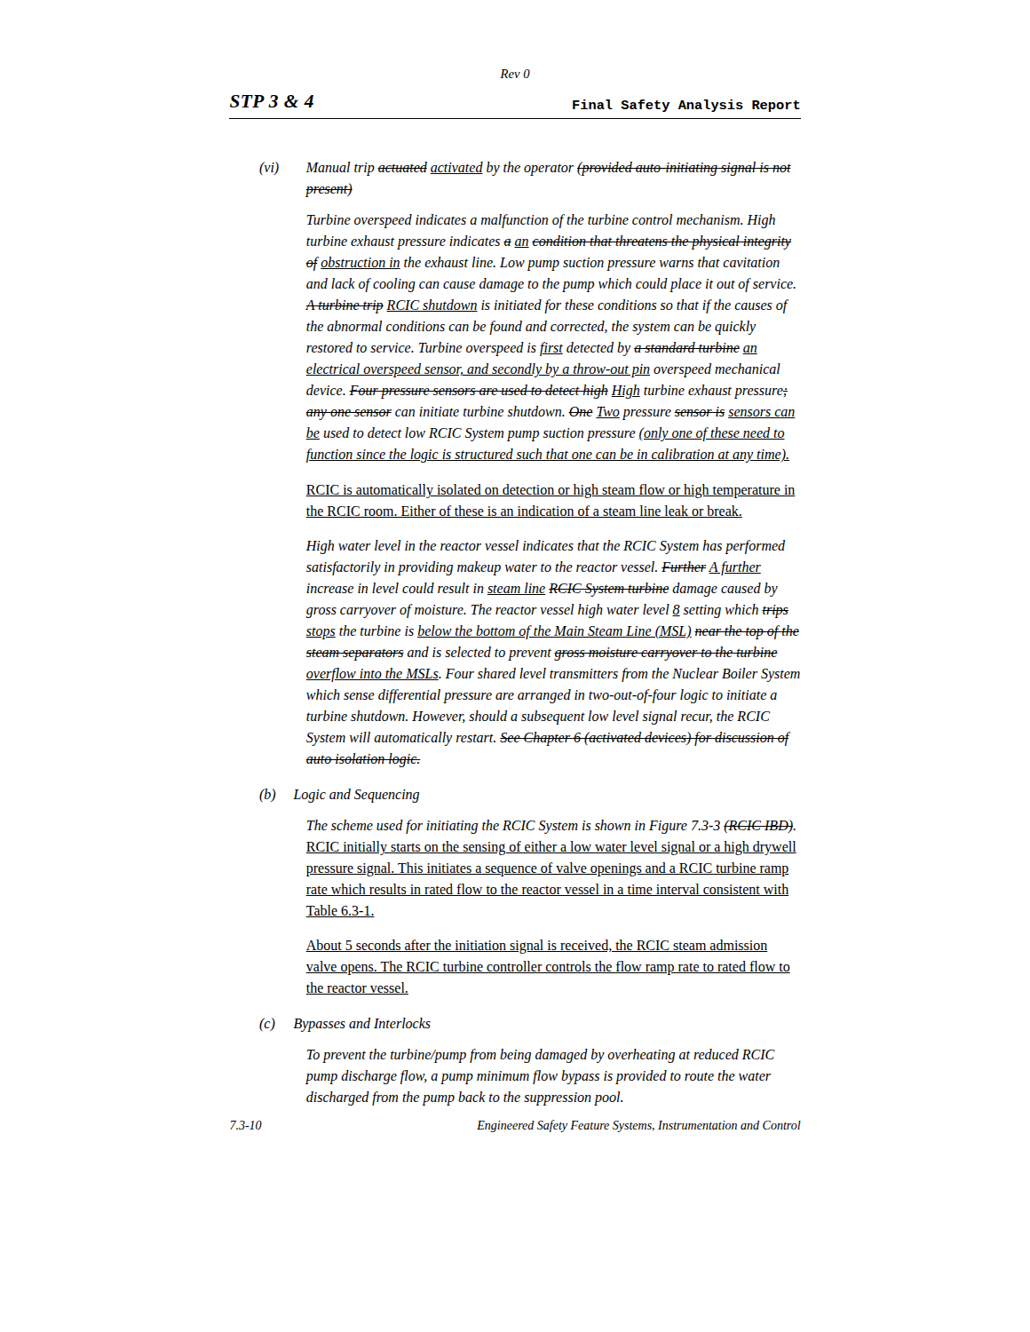Rev 0
STP 3 & 4
Final Safety Analysis Report
(vi)
Manual trip actuated activated by the operator (provided auto-initiating signal is not present)
Turbine overspeed indicates a malfunction of the turbine control mechanism. High turbine exhaust pressure indicates a an condition that threatens the physical integrity of obstruction in the exhaust line. Low pump suction pressure warns that cavitation and lack of cooling can cause damage to the pump which could place it out of service. A turbine trip RCIC shutdown is initiated for these conditions so that if the causes of the abnormal conditions can be found and corrected, the system can be quickly restored to service. Turbine overspeed is first detected by a standard turbine an electrical overspeed sensor, and secondly by a throw-out pin overspeed mechanical device. Four pressure sensors are used to detect high High turbine exhaust pressure; any one sensor can initiate turbine shutdown. One Two pressure sensor is sensors can be used to detect low RCIC System pump suction pressure (only one of these need to function since the logic is structured such that one can be in calibration at any time).
RCIC is automatically isolated on detection or high steam flow or high temperature in the RCIC room. Either of these is an indication of a steam line leak or break.
High water level in the reactor vessel indicates that the RCIC System has performed satisfactorily in providing makeup water to the reactor vessel. Further A further increase in level could result in steam line RCIC System turbine damage caused by gross carryover of moisture. The reactor vessel high water level 8 setting which trips stops the turbine is below the bottom of the Main Steam Line (MSL) near the top of the steam separators and is selected to prevent gross moisture carryover to the turbine overflow into the MSLs. Four shared level transmitters from the Nuclear Boiler System which sense differential pressure are arranged in two-out-of-four logic to initiate a turbine shutdown. However, should a subsequent low level signal recur, the RCIC System will automatically restart. See Chapter 6 (activated devices) for discussion of auto isolation logic.
(b)
Logic and Sequencing
The scheme used for initiating the RCIC System is shown in Figure 7.3-3 (RCIC IBD). RCIC initially starts on the sensing of either a low water level signal or a high drywell pressure signal. This initiates a sequence of valve openings and a RCIC turbine ramp rate which results in rated flow to the reactor vessel in a time interval consistent with Table 6.3-1.
About 5 seconds after the initiation signal is received, the RCIC steam admission valve opens. The RCIC turbine controller controls the flow ramp rate to rated flow to the reactor vessel.
(c)
Bypasses and Interlocks
To prevent the turbine/pump from being damaged by overheating at reduced RCIC pump discharge flow, a pump minimum flow bypass is provided to route the water discharged from the pump back to the suppression pool.
7.3-10
Engineered Safety Feature Systems, Instrumentation and Control